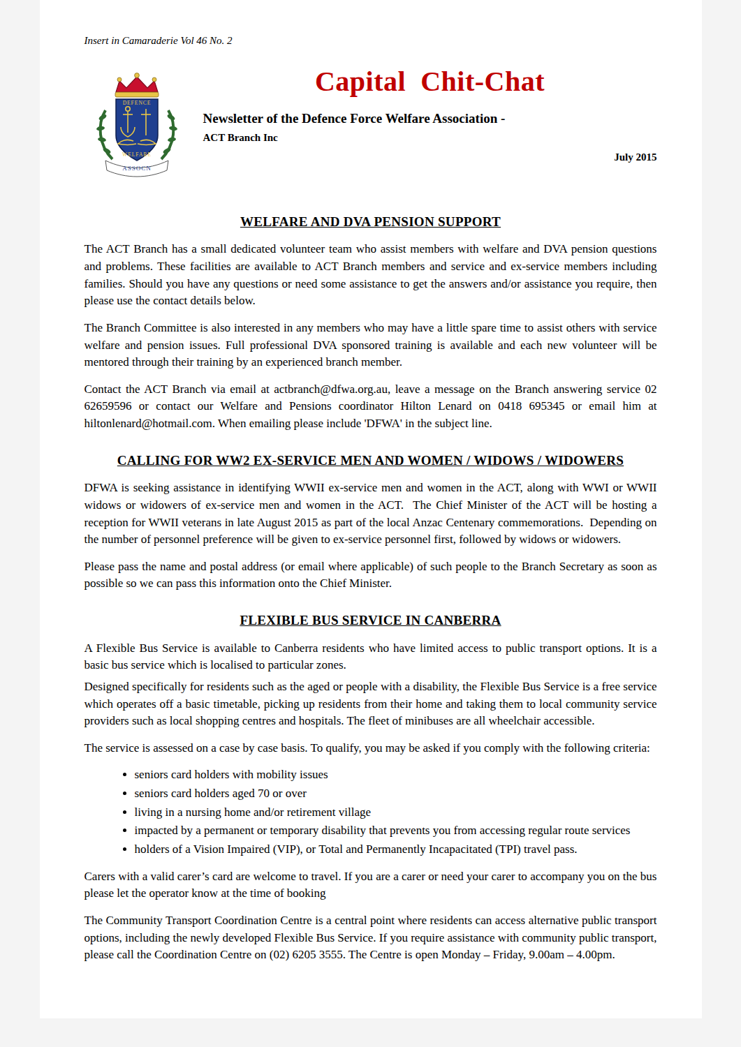Insert in Camaraderie Vol 46 No. 2
ASSOCN DEFENCE WELFARE
Capital Chit-Chat
Newsletter of the Defence Force Welfare Association -
ACT Branch Inc
July 2015
WELFARE AND DVA PENSION SUPPORT
The ACT Branch has a small dedicated volunteer team who assist members with welfare and DVA pension questions and problems. These facilities are available to ACT Branch members and service and ex-service members including families. Should you have any questions or need some assistance to get the answers and/or assistance you require, then please use the contact details below.
The Branch Committee is also interested in any members who may have a little spare time to assist others with service welfare and pension issues. Full professional DVA sponsored training is available and each new volunteer will be mentored through their training by an experienced branch member.
Contact the ACT Branch via email at actbranch@dfwa.org.au, leave a message on the Branch answering service 02 62659596 or contact our Welfare and Pensions coordinator Hilton Lenard on 0418 695345 or email him at hiltonlenard@hotmail.com. When emailing please include 'DFWA' in the subject line.
CALLING FOR WW2 EX-SERVICE MEN AND WOMEN / WIDOWS / WIDOWERS
DFWA is seeking assistance in identifying WWII ex-service men and women in the ACT, along with WWI or WWII widows or widowers of ex-service men and women in the ACT. The Chief Minister of the ACT will be hosting a reception for WWII veterans in late August 2015 as part of the local Anzac Centenary commemorations. Depending on the number of personnel preference will be given to ex-service personnel first, followed by widows or widowers.
Please pass the name and postal address (or email where applicable) of such people to the Branch Secretary as soon as possible so we can pass this information onto the Chief Minister.
FLEXIBLE BUS SERVICE IN CANBERRA
A Flexible Bus Service is available to Canberra residents who have limited access to public transport options. It is a basic bus service which is localised to particular zones.
Designed specifically for residents such as the aged or people with a disability, the Flexible Bus Service is a free service which operates off a basic timetable, picking up residents from their home and taking them to local community service providers such as local shopping centres and hospitals. The fleet of minibuses are all wheelchair accessible.
The service is assessed on a case by case basis. To qualify, you may be asked if you comply with the following criteria:
seniors card holders with mobility issues
seniors card holders aged 70 or over
living in a nursing home and/or retirement village
impacted by a permanent or temporary disability that prevents you from accessing regular route services
holders of a Vision Impaired (VIP), or Total and Permanently Incapacitated (TPI) travel pass.
Carers with a valid carer’s card are welcome to travel. If you are a carer or need your carer to accompany you on the bus please let the operator know at the time of booking
The Community Transport Coordination Centre is a central point where residents can access alternative public transport options, including the newly developed Flexible Bus Service. If you require assistance with community public transport, please call the Coordination Centre on (02) 6205 3555. The Centre is open Monday – Friday, 9.00am – 4.00pm.